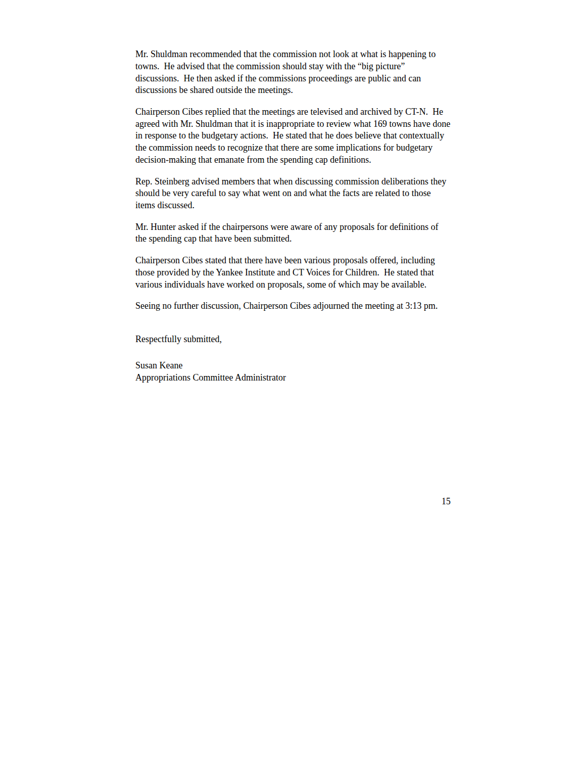Mr. Shuldman recommended that the commission not look at what is happening to towns. He advised that the commission should stay with the “big picture” discussions. He then asked if the commissions proceedings are public and can discussions be shared outside the meetings.
Chairperson Cibes replied that the meetings are televised and archived by CT-N. He agreed with Mr. Shuldman that it is inappropriate to review what 169 towns have done in response to the budgetary actions. He stated that he does believe that contextually the commission needs to recognize that there are some implications for budgetary decision-making that emanate from the spending cap definitions.
Rep. Steinberg advised members that when discussing commission deliberations they should be very careful to say what went on and what the facts are related to those items discussed.
Mr. Hunter asked if the chairpersons were aware of any proposals for definitions of the spending cap that have been submitted.
Chairperson Cibes stated that there have been various proposals offered, including those provided by the Yankee Institute and CT Voices for Children. He stated that various individuals have worked on proposals, some of which may be available.
Seeing no further discussion, Chairperson Cibes adjourned the meeting at 3:13 pm.
Respectfully submitted,
Susan Keane
Appropriations Committee Administrator
15